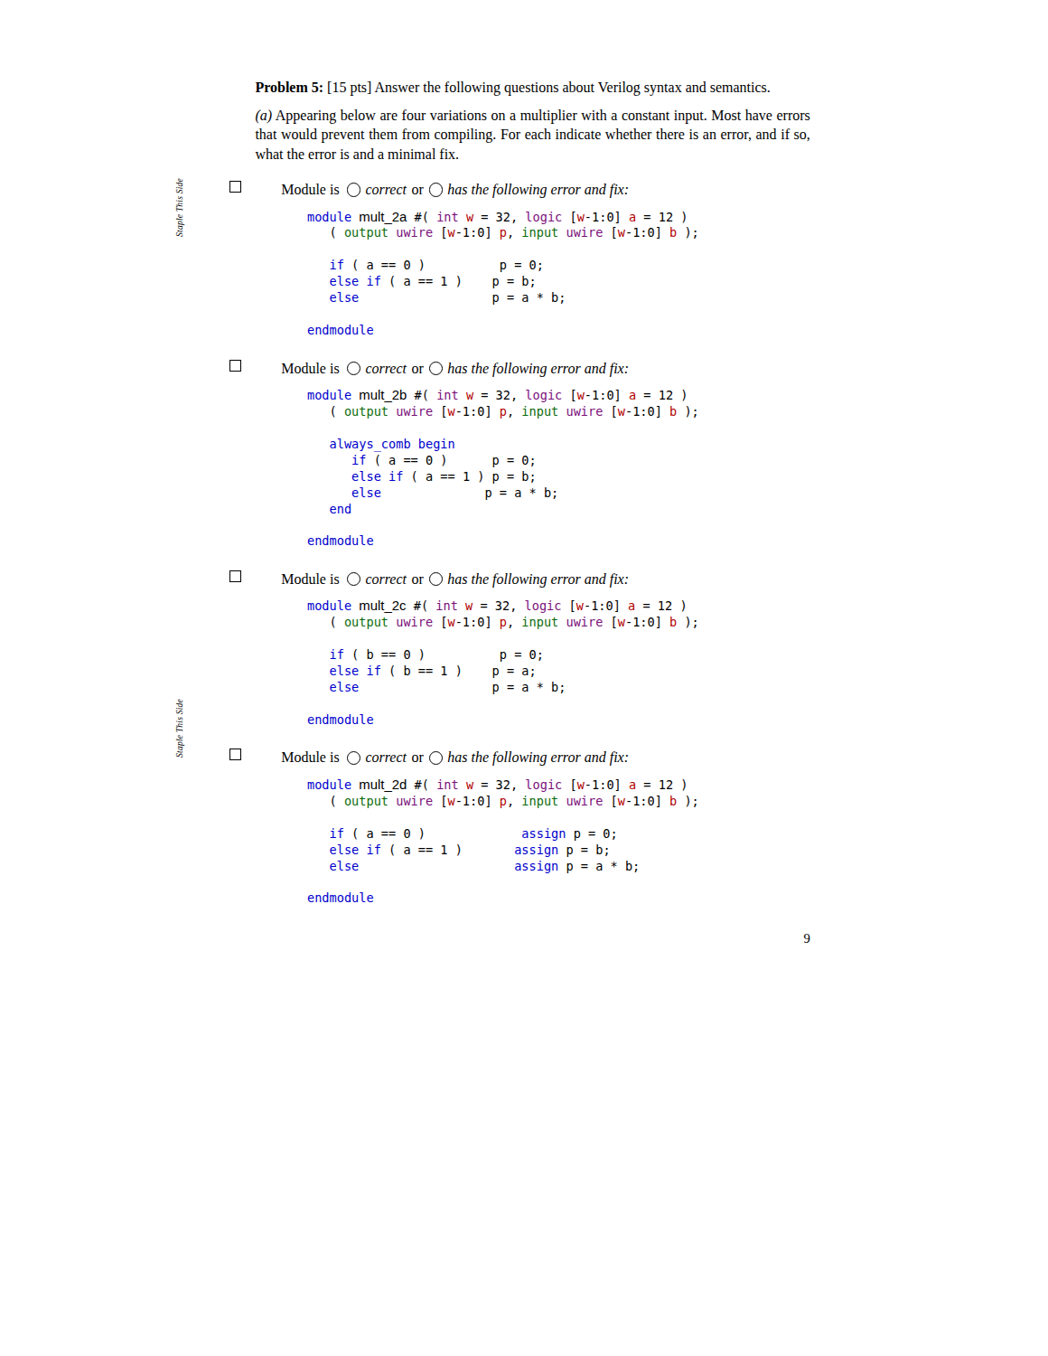Staple This Side
Staple This Side
Problem 5: [15 pts] Answer the following questions about Verilog syntax and semantics.
(a) Appearing below are four variations on a multiplier with a constant input. Most have errors that would prevent them from compiling. For each indicate whether there is an error, and if so, what the error is and a minimal fix.
Module is correct or has the following error and fix:
module mult_2a #( int w = 32, logic [w-1:0] a = 12 )
   ( output uwire [w-1:0] p, input uwire [w-1:0] b );

   if ( a == 0 )          p = 0;
   else if ( a == 1 )    p = b;
   else                  p = a * b;

endmodule
Module is correct or has the following error and fix:
module mult_2b #( int w = 32, logic [w-1:0] a = 12 )
   ( output uwire [w-1:0] p, input uwire [w-1:0] b );

   always_comb begin
      if ( a == 0 )      p = 0;
      else if ( a == 1 ) p = b;
      else              p = a * b;
   end

endmodule
Module is correct or has the following error and fix:
module mult_2c #( int w = 32, logic [w-1:0] a = 12 )
   ( output uwire [w-1:0] p, input uwire [w-1:0] b );

   if ( b == 0 )          p = 0;
   else if ( b == 1 )    p = a;
   else                  p = a * b;

endmodule
Module is correct or has the following error and fix:
module mult_2d #( int w = 32, logic [w-1:0] a = 12 )
   ( output uwire [w-1:0] p, input uwire [w-1:0] b );

   if ( a == 0 )             assign p = 0;
   else if ( a == 1 )       assign p = b;
   else                     assign p = a * b;

endmodule
9